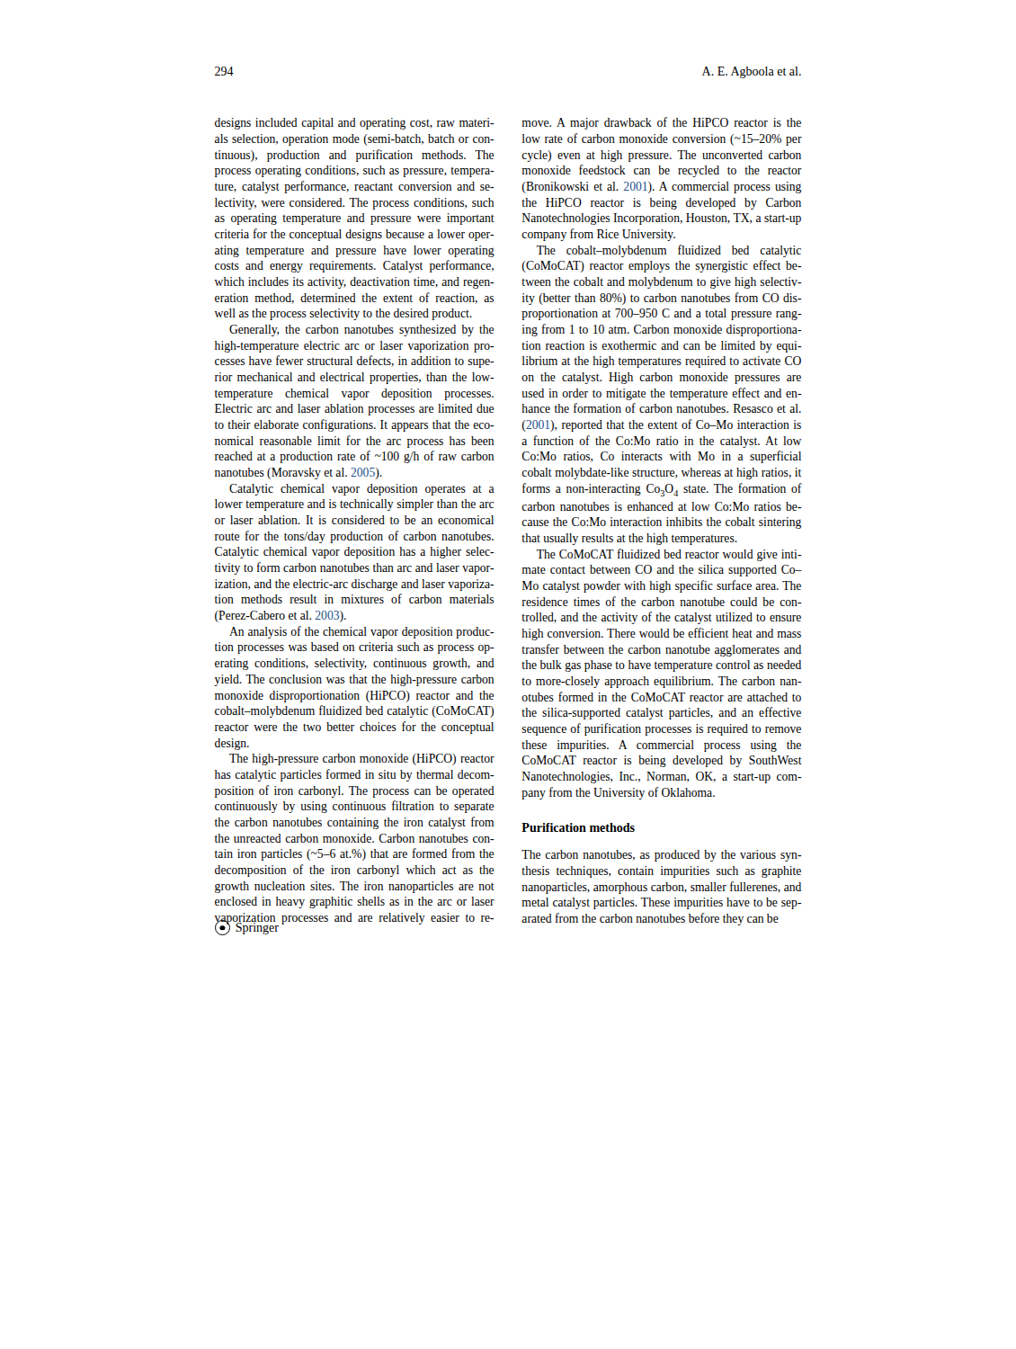294 A. E. Agboola et al.
designs included capital and operating cost, raw materials selection, operation mode (semi-batch, batch or continuous), production and purification methods. The process operating conditions, such as pressure, temperature, catalyst performance, reactant conversion and selectivity, were considered. The process conditions, such as operating temperature and pressure were important criteria for the conceptual designs because a lower operating temperature and pressure have lower operating costs and energy requirements. Catalyst performance, which includes its activity, deactivation time, and regeneration method, determined the extent of reaction, as well as the process selectivity to the desired product.
Generally, the carbon nanotubes synthesized by the high-temperature electric arc or laser vaporization processes have fewer structural defects, in addition to superior mechanical and electrical properties, than the low-temperature chemical vapor deposition processes. Electric arc and laser ablation processes are limited due to their elaborate configurations. It appears that the economical reasonable limit for the arc process has been reached at a production rate of ~100 g/h of raw carbon nanotubes (Moravsky et al. 2005).
Catalytic chemical vapor deposition operates at a lower temperature and is technically simpler than the arc or laser ablation. It is considered to be an economical route for the tons/day production of carbon nanotubes. Catalytic chemical vapor deposition has a higher selectivity to form carbon nanotubes than arc and laser vaporization, and the electric-arc discharge and laser vaporization methods result in mixtures of carbon materials (Perez-Cabero et al. 2003).
An analysis of the chemical vapor deposition production processes was based on criteria such as process operating conditions, selectivity, continuous growth, and yield. The conclusion was that the high-pressure carbon monoxide disproportionation (HiPCO) reactor and the cobalt–molybdenum fluidized bed catalytic (CoMoCAT) reactor were the two better choices for the conceptual design.
The high-pressure carbon monoxide (HiPCO) reactor has catalytic particles formed in situ by thermal decomposition of iron carbonyl. The process can be operated continuously by using continuous filtration to separate the carbon nanotubes containing the iron catalyst from the unreacted carbon monoxide. Carbon nanotubes contain iron particles (~5–6 at.%) that are formed from the decomposition of the iron carbonyl which act as the growth nucleation sites. The iron nanoparticles are not enclosed in heavy graphitic shells as in the arc or laser vaporization processes and are relatively easier to remove. A major drawback of the HiPCO reactor is the low rate of carbon monoxide conversion (~15–20% per cycle) even at high pressure. The unconverted carbon monoxide feedstock can be recycled to the reactor (Bronikowski et al. 2001). A commercial process using the HiPCO reactor is being developed by Carbon Nanotechnologies Incorporation, Houston, TX, a start-up company from Rice University.
The cobalt–molybdenum fluidized bed catalytic (CoMoCAT) reactor employs the synergistic effect between the cobalt and molybdenum to give high selectivity (better than 80%) to carbon nanotubes from CO disproportionation at 700–950 C and a total pressure ranging from 1 to 10 atm. Carbon monoxide disproportionation reaction is exothermic and can be limited by equilibrium at the high temperatures required to activate CO on the catalyst. High carbon monoxide pressures are used in order to mitigate the temperature effect and enhance the formation of carbon nanotubes. Resasco et al. (2001), reported that the extent of Co–Mo interaction is a function of the Co:Mo ratio in the catalyst. At low Co:Mo ratios, Co interacts with Mo in a superficial cobalt molybdate-like structure, whereas at high ratios, it forms a non-interacting Co3O4 state. The formation of carbon nanotubes is enhanced at low Co:Mo ratios because the Co:Mo interaction inhibits the cobalt sintering that usually results at the high temperatures.
The CoMoCAT fluidized bed reactor would give intimate contact between CO and the silica supported Co–Mo catalyst powder with high specific surface area. The residence times of the carbon nanotube could be controlled, and the activity of the catalyst utilized to ensure high conversion. There would be efficient heat and mass transfer between the carbon nanotube agglomerates and the bulk gas phase to have temperature control as needed to more-closely approach equilibrium. The carbon nanotubes formed in the CoMoCAT reactor are attached to the silica-supported catalyst particles, and an effective sequence of purification processes is required to remove these impurities. A commercial process using the CoMoCAT reactor is being developed by SouthWest Nanotechnologies, Inc., Norman, OK, a start-up company from the University of Oklahoma.
Purification methods
The carbon nanotubes, as produced by the various synthesis techniques, contain impurities such as graphite nanoparticles, amorphous carbon, smaller fullerenes, and metal catalyst particles. These impurities have to be separated from the carbon nanotubes before they can be
Springer